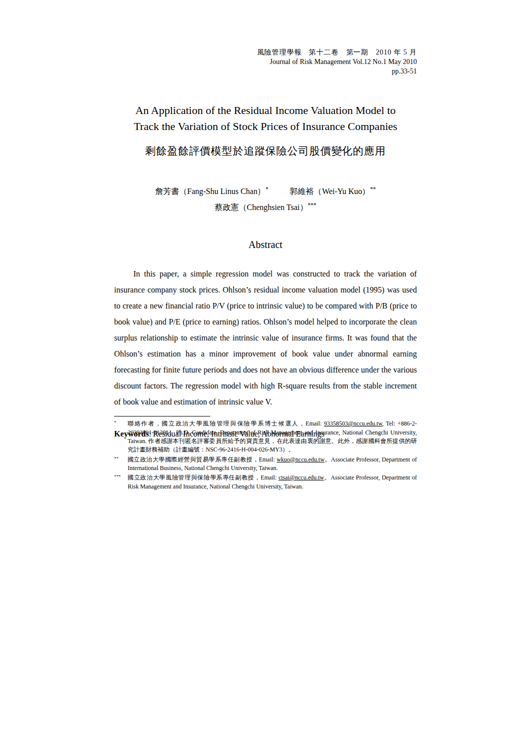風險管理學報　第十二卷　第一期　2010 年 5 月
Journal of Risk Management Vol.12 No.1 May 2010
pp.33-51
An Application of the Residual Income Valuation Model to
Track the Variation of Stock Prices of Insurance Companies
剩餘盈餘評價模型於追蹤保險公司股價變化的應用
詹芳書（Fang-Shu Linus Chan）* 郭維裕（Wei-Yu Kuo）**
蔡政憲（Chenghsien Tsai）***
Abstract
In this paper, a simple regression model was constructed to track the variation of insurance company stock prices. Ohlson’s residual income valuation model (1995) was used to create a new financial ratio P/V (price to intrinsic value) to be compared with P/B (price to book value) and P/E (price to earning) ratios. Ohlson’s model helped to incorporate the clean surplus relationship to estimate the intrinsic value of insurance firms. It was found that the Ohlson’s estimation has a minor improvement of book value under abnormal earning forecasting for finite future periods and does not have an obvious difference under the various discount factors. The regression model with high R-square results from the stable increment of book value and estimation of intrinsic value V.
Keywords: Residual Income, Intrinsic Value, Abnormal Earnings
*
聯絡作者，國立政治大學風險管理與保險學系博士候選人，Email: 93358503@nccu.edu.tw, Tel: +886-2-29393091-81201。Ph.D. Candidate, Department of Risk Management and Insurance, National Chengchi University, Taiwan. 作者感謝本刊匿名評審委員所給予的寶貴意見，在此表達由衷的謝意。此外，感謝國科會所提供的研究計畫財務補助（計畫編號：NSC-96-2416-H-004-026-MY3）。
**
國立政治大學國際經營與貿易學系專任副教授，Email: wkuo@nccu.edu.tw。Associate Professor, Department of International Business, National Chengchi University, Taiwan.
***
國立政治大學風險管理與保險學系專任副教授，Email: ctsai@nccu.edu.tw。Associate Professor, Department of Risk Management and Insurance, National Chengchi University, Taiwan.